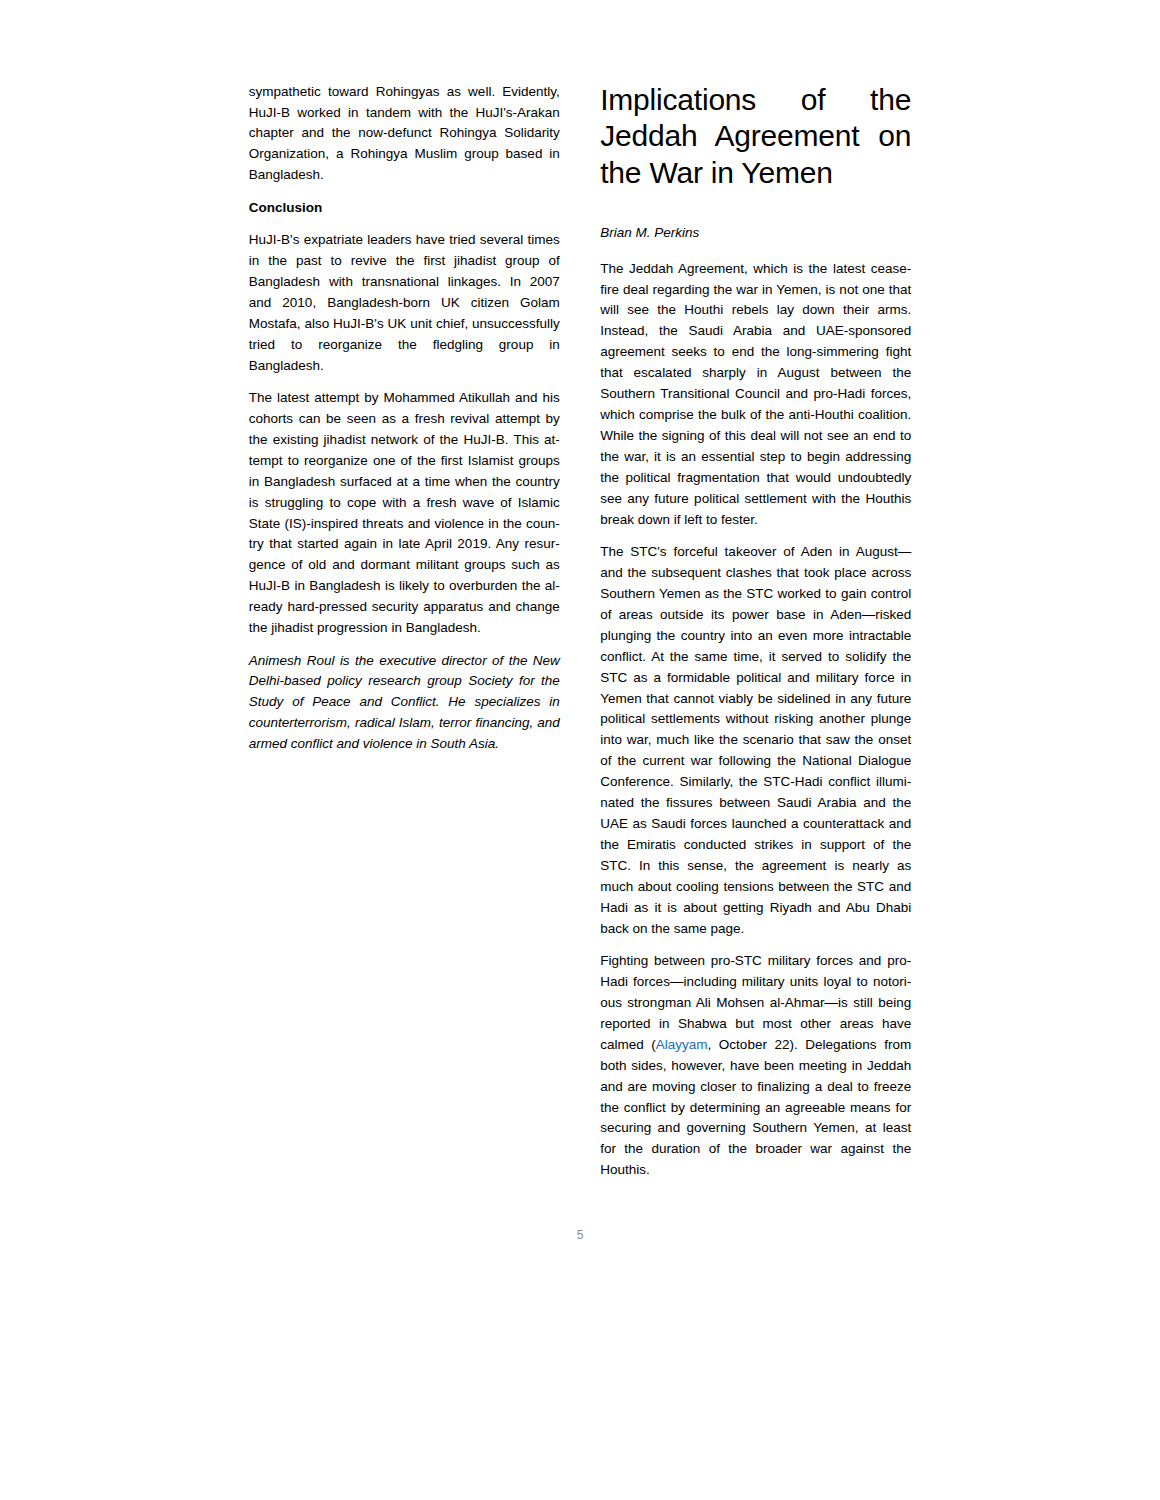sympathetic toward Rohingyas as well. Evidently, HuJI-B worked in tandem with the HuJI's-Arakan chapter and the now-defunct Rohingya Solidarity Organization, a Rohingya Muslim group based in Bangladesh.
Conclusion
HuJI-B's expatriate leaders have tried several times in the past to revive the first jihadist group of Bangladesh with transnational linkages. In 2007 and 2010, Bangladesh-born UK citizen Golam Mostafa, also HuJI-B's UK unit chief, unsuccessfully tried to reorganize the fledgling group in Bangladesh.
The latest attempt by Mohammed Atikullah and his cohorts can be seen as a fresh revival attempt by the existing jihadist network of the HuJI-B. This attempt to reorganize one of the first Islamist groups in Bangladesh surfaced at a time when the country is struggling to cope with a fresh wave of Islamic State (IS)-inspired threats and violence in the country that started again in late April 2019. Any resurgence of old and dormant militant groups such as HuJI-B in Bangladesh is likely to overburden the already hard-pressed security apparatus and change the jihadist progression in Bangladesh.
Animesh Roul is the executive director of the New Delhi-based policy research group Society for the Study of Peace and Conflict. He specializes in counterterrorism, radical Islam, terror financing, and armed conflict and violence in South Asia.
Implications of the Jeddah Agreement on the War in Yemen
Brian M. Perkins
The Jeddah Agreement, which is the latest ceasefire deal regarding the war in Yemen, is not one that will see the Houthi rebels lay down their arms. Instead, the Saudi Arabia and UAE-sponsored agreement seeks to end the long-simmering fight that escalated sharply in August between the Southern Transitional Council and pro-Hadi forces, which comprise the bulk of the anti-Houthi coalition. While the signing of this deal will not see an end to the war, it is an essential step to begin addressing the political fragmentation that would undoubtedly see any future political settlement with the Houthis break down if left to fester.
The STC's forceful takeover of Aden in August—and the subsequent clashes that took place across Southern Yemen as the STC worked to gain control of areas outside its power base in Aden—risked plunging the country into an even more intractable conflict. At the same time, it served to solidify the STC as a formidable political and military force in Yemen that cannot viably be sidelined in any future political settlements without risking another plunge into war, much like the scenario that saw the onset of the current war following the National Dialogue Conference. Similarly, the STC-Hadi conflict illuminated the fissures between Saudi Arabia and the UAE as Saudi forces launched a counterattack and the Emiratis conducted strikes in support of the STC. In this sense, the agreement is nearly as much about cooling tensions between the STC and Hadi as it is about getting Riyadh and Abu Dhabi back on the same page.
Fighting between pro-STC military forces and pro-Hadi forces—including military units loyal to notorious strongman Ali Mohsen al-Ahmar—is still being reported in Shabwa but most other areas have calmed (Alayyam, October 22). Delegations from both sides, however, have been meeting in Jeddah and are moving closer to finalizing a deal to freeze the conflict by determining an agreeable means for securing and governing Southern Yemen, at least for the duration of the broader war against the Houthis.
5